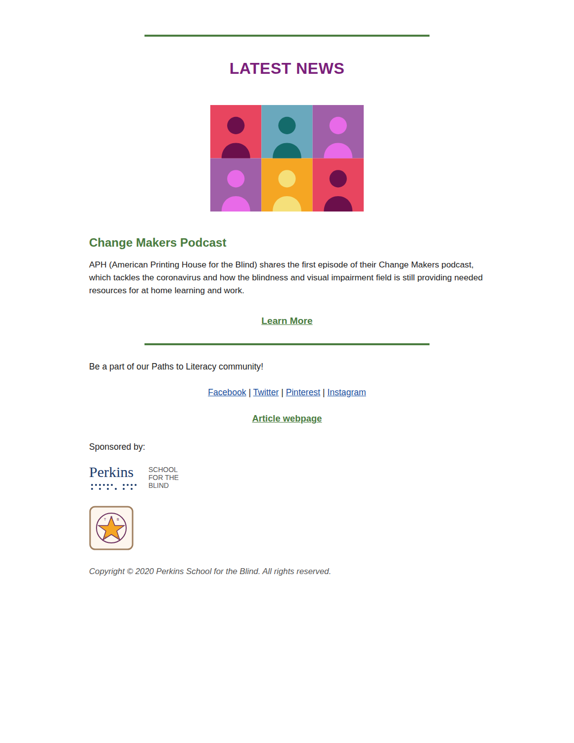LATEST NEWS
Change Makers Podcast
APH (American Printing House for the Blind) shares the first episode of their Change Makers podcast, which tackles the coronavirus and how the blindness and visual impairment field is still providing needed resources for at home learning and work.
Learn More
Be a part of our Paths to Literacy community!
Facebook | Twitter | Pinterest | Instagram
Article webpage
Sponsored by:
Copyright © 2020 Perkins School for the Blind. All rights reserved.